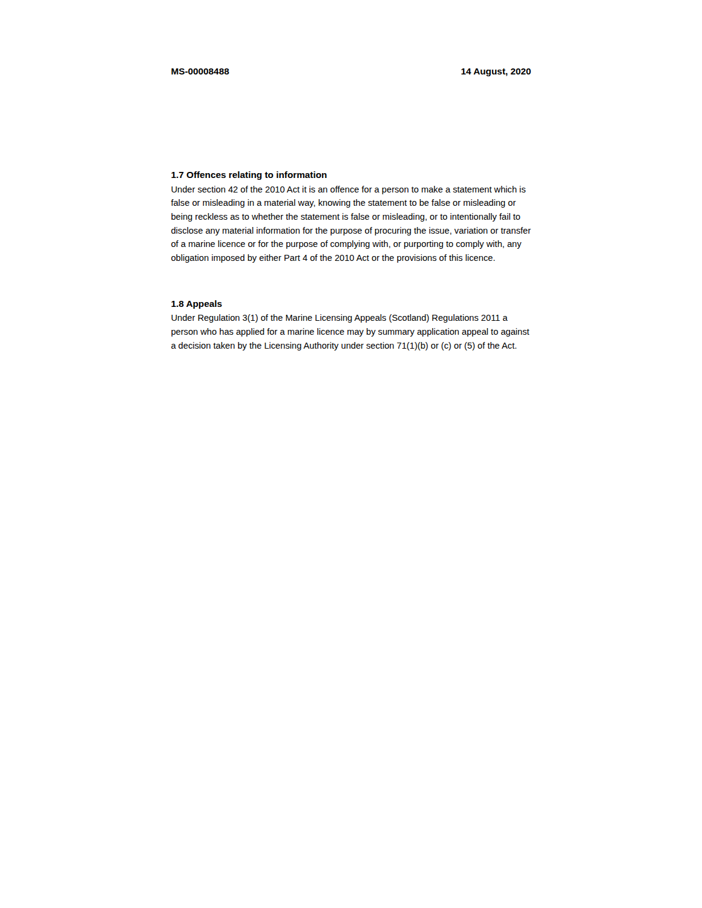MS-00008488 14 August, 2020
1.7 Offences relating to information
Under section 42 of the 2010 Act it is an offence for a person to make a statement which is false or misleading in a material way, knowing the statement to be false or misleading or being reckless as to whether the statement is false or misleading, or to intentionally fail to disclose any material information for the purpose of procuring the issue, variation or transfer of a marine licence or for the purpose of complying with, or purporting to comply with, any obligation imposed by either Part 4 of the 2010 Act or the provisions of this licence.
1.8 Appeals
Under Regulation 3(1) of the Marine Licensing Appeals (Scotland) Regulations 2011 a person who has applied for a marine licence may by summary application appeal to against a decision taken by the Licensing Authority under section 71(1)(b) or (c) or (5) of the Act.